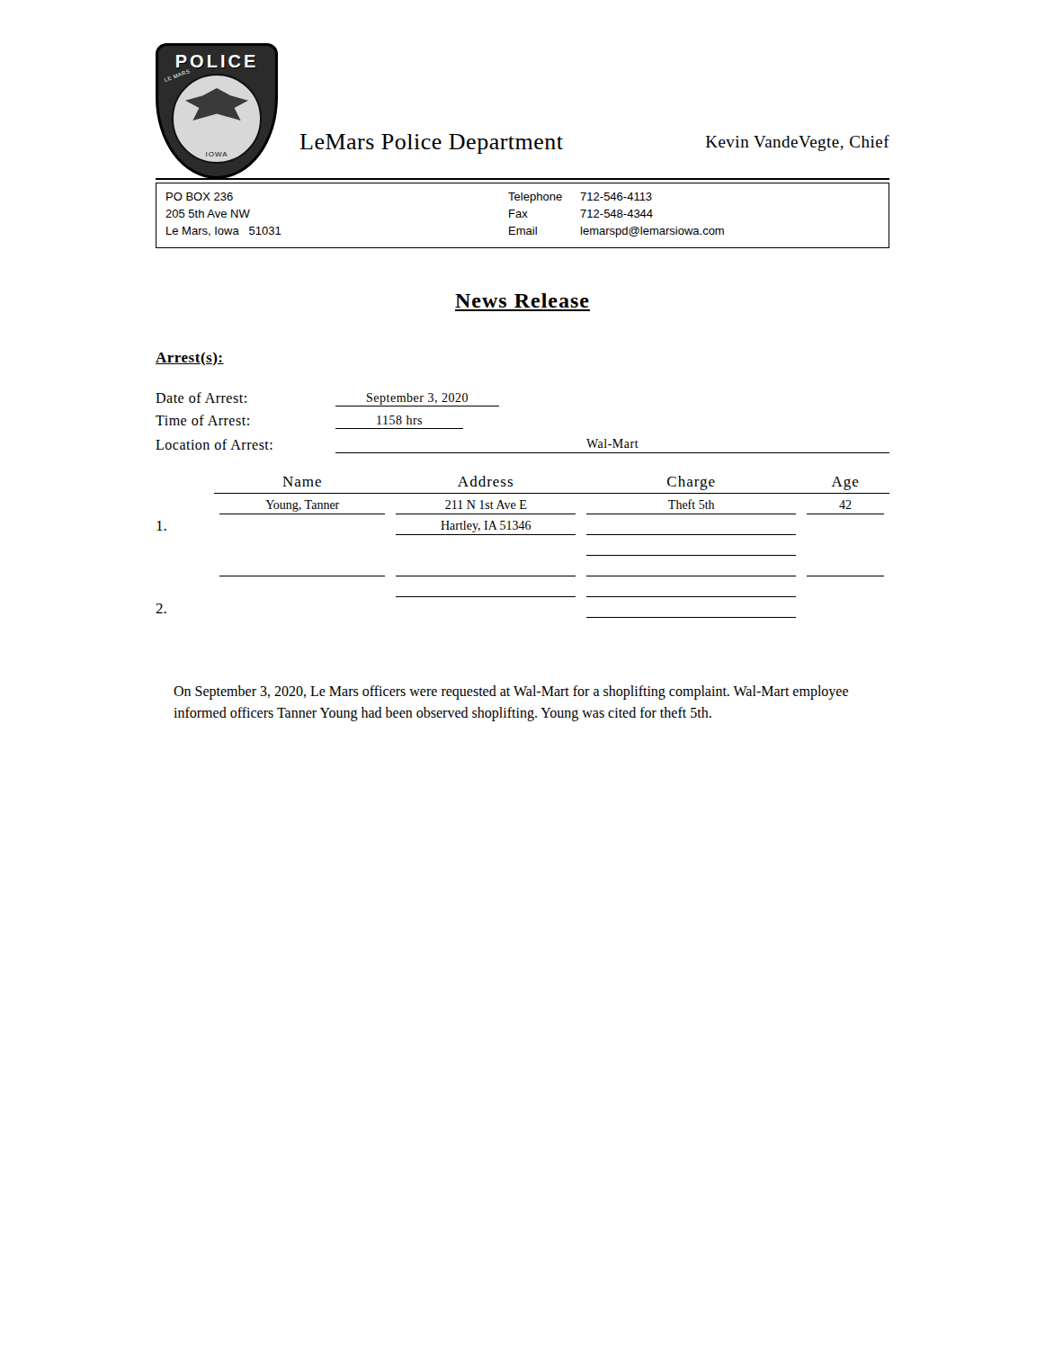POLICE
LE MARS
IOWA
LeMars Police Department Kevin VandeVegte, Chief
PO BOX 236
205 5th Ave NW
Le Mars, Iowa 51031
Telephone712-546-4113
Fax712-548-4344
Emaillemarspd@lemarsiowa.com
News Release
Arrest(s):
| Date of Arrest: | September 3, 2020 |
| Time of Arrest: | 1158 hrs |
| Location of Arrest: | Wal-Mart |
| | Name | Address | Charge | Age |
| --- | --- | --- | --- | --- |
| 1. | Young, Tanner | 211 N 1st Ave E | Theft 5th | 42 |
| | Hartley, IA 51346 | | |
| 2. | | | | |
On September 3, 2020, Le Mars officers were requested at Wal-Mart for a shoplifting complaint. Wal-Mart employee informed officers Tanner Young had been observed shoplifting. Young was cited for theft 5th.